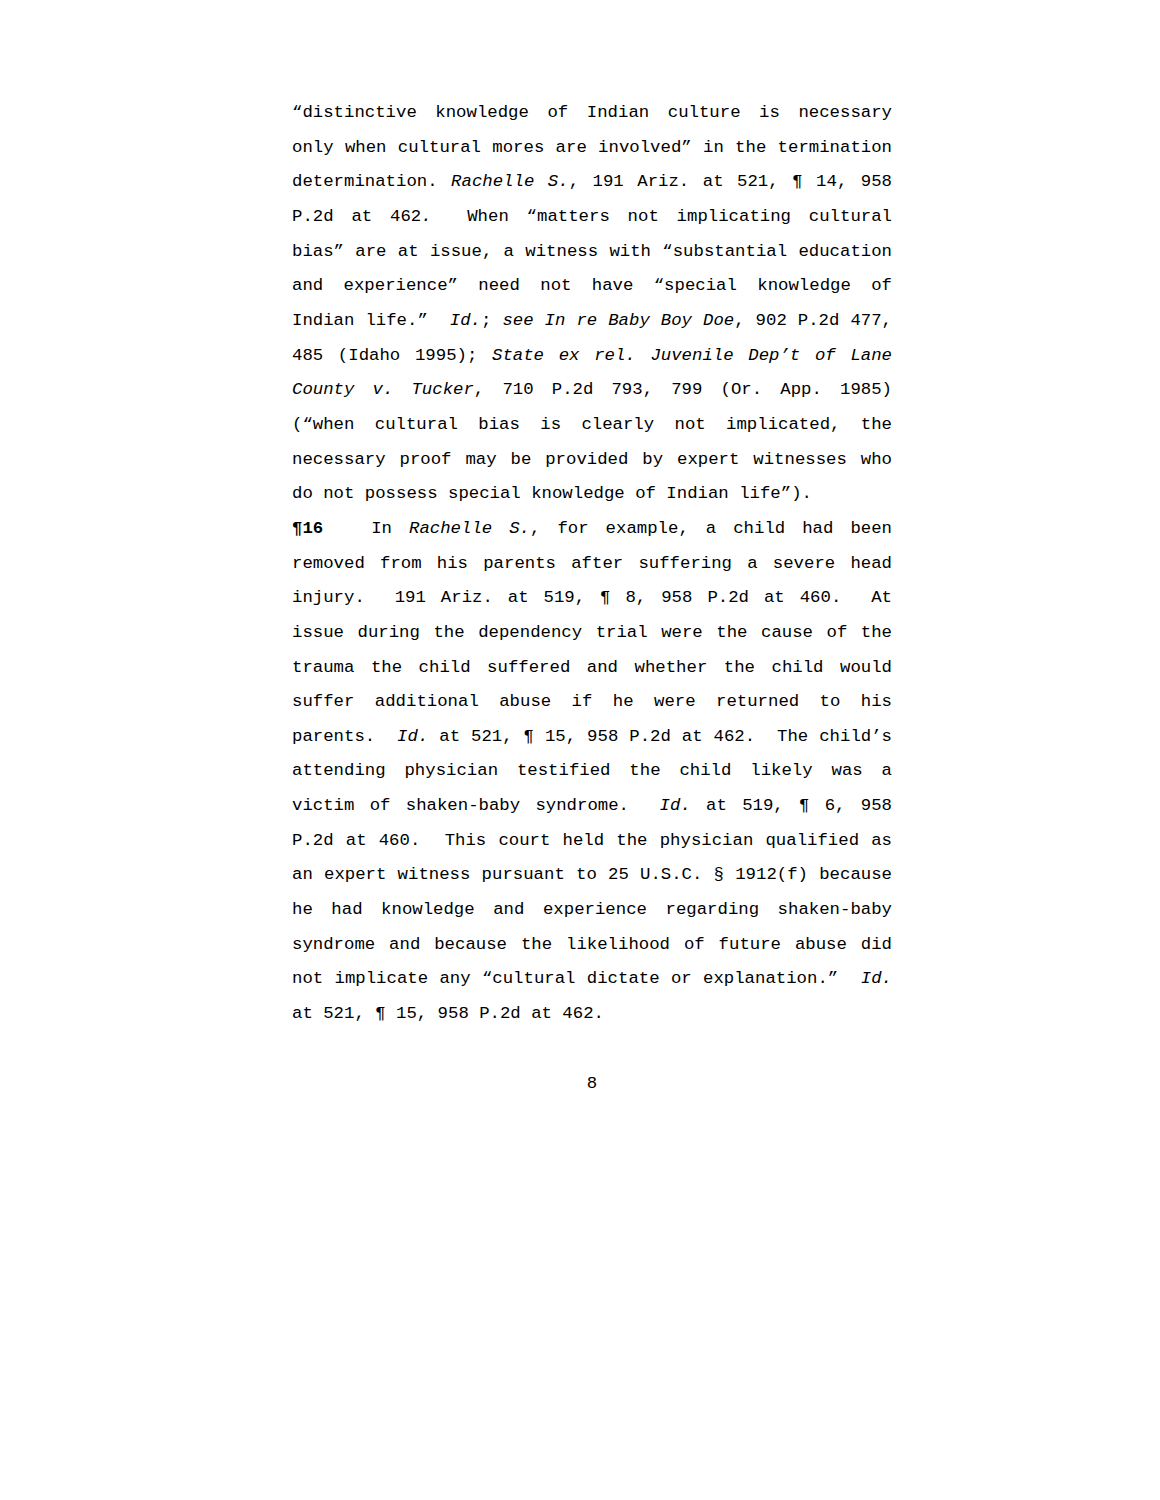“distinctive knowledge of Indian culture is necessary only when cultural mores are involved” in the termination determination. Rachelle S., 191 Ariz. at 521, ¶ 14, 958 P.2d at 462. When “matters not implicating cultural bias” are at issue, a witness with “substantial education and experience” need not have “special knowledge of Indian life.” Id.; see In re Baby Boy Doe, 902 P.2d 477, 485 (Idaho 1995); State ex rel. Juvenile Dep’t of Lane County v. Tucker, 710 P.2d 793, 799 (Or. App. 1985) (“when cultural bias is clearly not implicated, the necessary proof may be provided by expert witnesses who do not possess special knowledge of Indian life”).
¶16 In Rachelle S., for example, a child had been removed from his parents after suffering a severe head injury. 191 Ariz. at 519, ¶ 8, 958 P.2d at 460. At issue during the dependency trial were the cause of the trauma the child suffered and whether the child would suffer additional abuse if he were returned to his parents. Id. at 521, ¶ 15, 958 P.2d at 462. The child’s attending physician testified the child likely was a victim of shaken-baby syndrome. Id. at 519, ¶ 6, 958 P.2d at 460. This court held the physician qualified as an expert witness pursuant to 25 U.S.C. § 1912(f) because he had knowledge and experience regarding shaken-baby syndrome and because the likelihood of future abuse did not implicate any “cultural dictate or explanation.” Id. at 521, ¶ 15, 958 P.2d at 462.
8